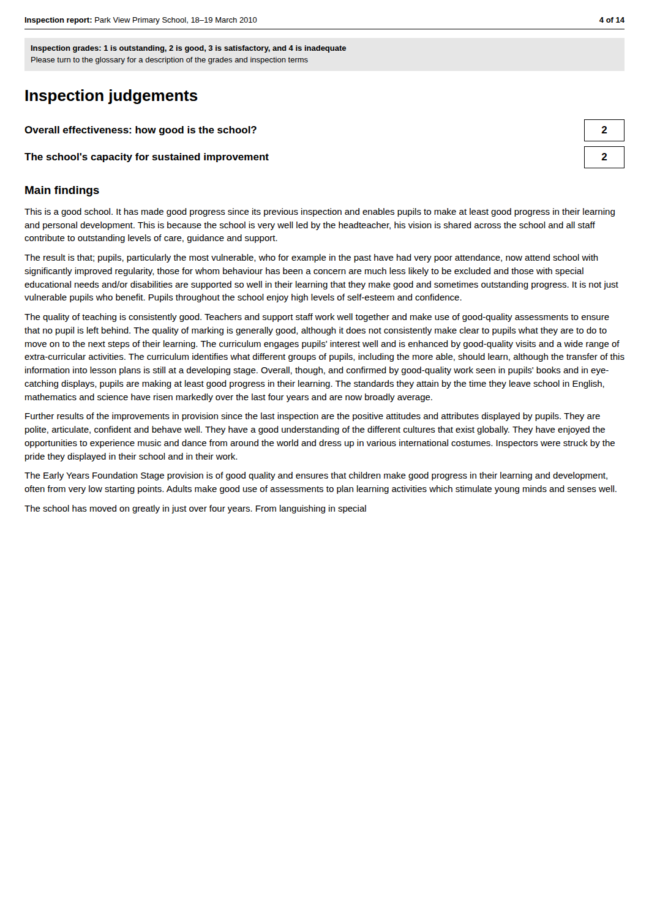Inspection report: Park View Primary School, 18–19 March 2010
4 of 14
Inspection grades: 1 is outstanding, 2 is good, 3 is satisfactory, and 4 is inadequate
Please turn to the glossary for a description of the grades and inspection terms
Inspection judgements
| Overall effectiveness: how good is the school? | 2 |
| The school's capacity for sustained improvement | 2 |
Main findings
This is a good school. It has made good progress since its previous inspection and enables pupils to make at least good progress in their learning and personal development. This is because the school is very well led by the headteacher, his vision is shared across the school and all staff contribute to outstanding levels of care, guidance and support.
The result is that; pupils, particularly the most vulnerable, who for example in the past have had very poor attendance, now attend school with significantly improved regularity, those for whom behaviour has been a concern are much less likely to be excluded and those with special educational needs and/or disabilities are supported so well in their learning that they make good and sometimes outstanding progress. It is not just vulnerable pupils who benefit. Pupils throughout the school enjoy high levels of self-esteem and confidence.
The quality of teaching is consistently good. Teachers and support staff work well together and make use of good-quality assessments to ensure that no pupil is left behind. The quality of marking is generally good, although it does not consistently make clear to pupils what they are to do to move on to the next steps of their learning. The curriculum engages pupils' interest well and is enhanced by good-quality visits and a wide range of extra-curricular activities. The curriculum identifies what different groups of pupils, including the more able, should learn, although the transfer of this information into lesson plans is still at a developing stage. Overall, though, and confirmed by good-quality work seen in pupils' books and in eye-catching displays, pupils are making at least good progress in their learning. The standards they attain by the time they leave school in English, mathematics and science have risen markedly over the last four years and are now broadly average.
Further results of the improvements in provision since the last inspection are the positive attitudes and attributes displayed by pupils. They are polite, articulate, confident and behave well. They have a good understanding of the different cultures that exist globally. They have enjoyed the opportunities to experience music and dance from around the world and dress up in various international costumes. Inspectors were struck by the pride they displayed in their school and in their work.
The Early Years Foundation Stage provision is of good quality and ensures that children make good progress in their learning and development, often from very low starting points. Adults make good use of assessments to plan learning activities which stimulate young minds and senses well.
The school has moved on greatly in just over four years. From languishing in special